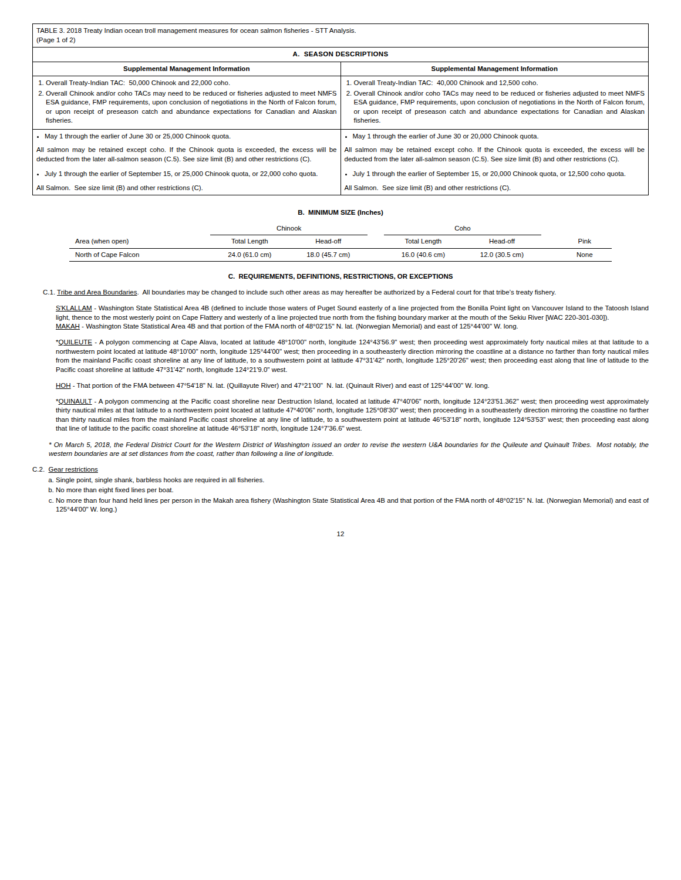| TABLE 3. 2018 Treaty Indian ocean troll management measures for ocean salmon fisheries - STT Analysis. (Page 1 of 2) |
| A. SEASON DESCRIPTIONS |
| Supplemental Management Information | Supplemental Management Information |
| Overall Treaty-Indian TAC: 50,000 Chinook and 22,000 coho. Overall Chinook and/or coho TACs may need to be reduced or fisheries adjusted to meet NMFS ESA guidance, FMP requirements, upon conclusion of negotiations in the North of Falcon forum, or upon receipt of preseason catch and abundance expectations for Canadian and Alaskan fisheries. | Overall Treaty-Indian TAC: 40,000 Chinook and 12,500 coho. Overall Chinook and/or coho TACs may need to be reduced or fisheries adjusted to meet NMFS ESA guidance, FMP requirements, upon conclusion of negotiations in the North of Falcon forum, or upon receipt of preseason catch and abundance expectations for Canadian and Alaskan fisheries. |
| May 1 through the earlier of June 30 or 25,000 Chinook quota. All salmon may be retained except coho. If the Chinook quota is exceeded, the excess will be deducted from the later all-salmon season (C.5). See size limit (B) and other restrictions (C). July 1 through the earlier of September 15, or 25,000 Chinook quota, or 22,000 coho quota. All Salmon. See size limit (B) and other restrictions (C). | May 1 through the earlier of June 30 or 20,000 Chinook quota. All salmon may be retained except coho. If the Chinook quota is exceeded, the excess will be deducted from the later all-salmon season (C.5). See size limit (B) and other restrictions (C). July 1 through the earlier of September 15, or 20,000 Chinook quota, or 12,500 coho quota. All Salmon. See size limit (B) and other restrictions (C). |
B. MINIMUM SIZE (Inches)
| | Chinook | | Coho | | |
| Area (when open) | Total Length | Head-off | | Total Length | Head-off | | Pink |
| North of Cape Falcon | 24.0 (61.0 cm) | 18.0 (45.7 cm) | | 16.0 (40.6 cm) | 12.0 (30.5 cm) | | None |
C. REQUIREMENTS, DEFINITIONS, RESTRICTIONS, OR EXCEPTIONS
C.1. Tribe and Area Boundaries. All boundaries may be changed to include such other areas as may hereafter be authorized by a Federal court for that tribe’s treaty fishery.
S'KLALLAM - Washington State Statistical Area 4B (defined to include those waters of Puget Sound easterly of a line projected from the Bonilla Point light on Vancouver Island to the Tatoosh Island light, thence to the most westerly point on Cape Flattery and westerly of a line projected true north from the fishing boundary marker at the mouth of the Sekiu River [WAC 220-301-030]).
MAKAH - Washington State Statistical Area 4B and that portion of the FMA north of 48°02'15" N. lat. (Norwegian Memorial) and east of 125°44'00" W. long.
*QUILEUTE - A polygon commencing at Cape Alava, located at latitude 48°10'00" north, longitude 124°43'56.9" west; then proceeding west approximately forty nautical miles at that latitude to a northwestern point located at latitude 48°10'00" north, longitude 125°44'00" west; then proceeding in a southeasterly direction mirroring the coastline at a distance no farther than forty nautical miles from the mainland Pacific coast shoreline at any line of latitude, to a southwestern point at latitude 47°31'42" north, longitude 125°20'26" west; then proceeding east along that line of latitude to the Pacific coast shoreline at latitude 47°31'42" north, longitude 124°21'9.0" west.
HOH - That portion of the FMA between 47°54'18" N. lat. (Quillayute River) and 47°21'00" N. lat. (Quinault River) and east of 125°44'00" W. long.
*QUINAULT - A polygon commencing at the Pacific coast shoreline near Destruction Island, located at latitude 47°40'06" north, longitude 124°23'51.362" west; then proceeding west approximately thirty nautical miles at that latitude to a northwestern point located at latitude 47°40'06" north, longitude 125°08'30" west; then proceeding in a southeasterly direction mirroring the coastline no farther than thirty nautical miles from the mainland Pacific coast shoreline at any line of latitude, to a southwestern point at latitude 46°53'18" north, longitude 124°53'53" west; then proceeding east along that line of latitude to the pacific coast shoreline at latitude 46°53'18" north, longitude 124°7'36.6" west.
* On March 5, 2018, the Federal District Court for the Western District of Washington issued an order to revise the western U&A boundaries for the Quileute and Quinault Tribes. Most notably, the western boundaries are at set distances from the coast, rather than following a line of longitude.
C.2. Gear restrictions
Single point, single shank, barbless hooks are required in all fisheries.
No more than eight fixed lines per boat.
No more than four hand held lines per person in the Makah area fishery (Washington State Statistical Area 4B and that portion of the FMA north of 48°02'15" N. lat. (Norwegian Memorial) and east of 125°44'00" W. long.)
12